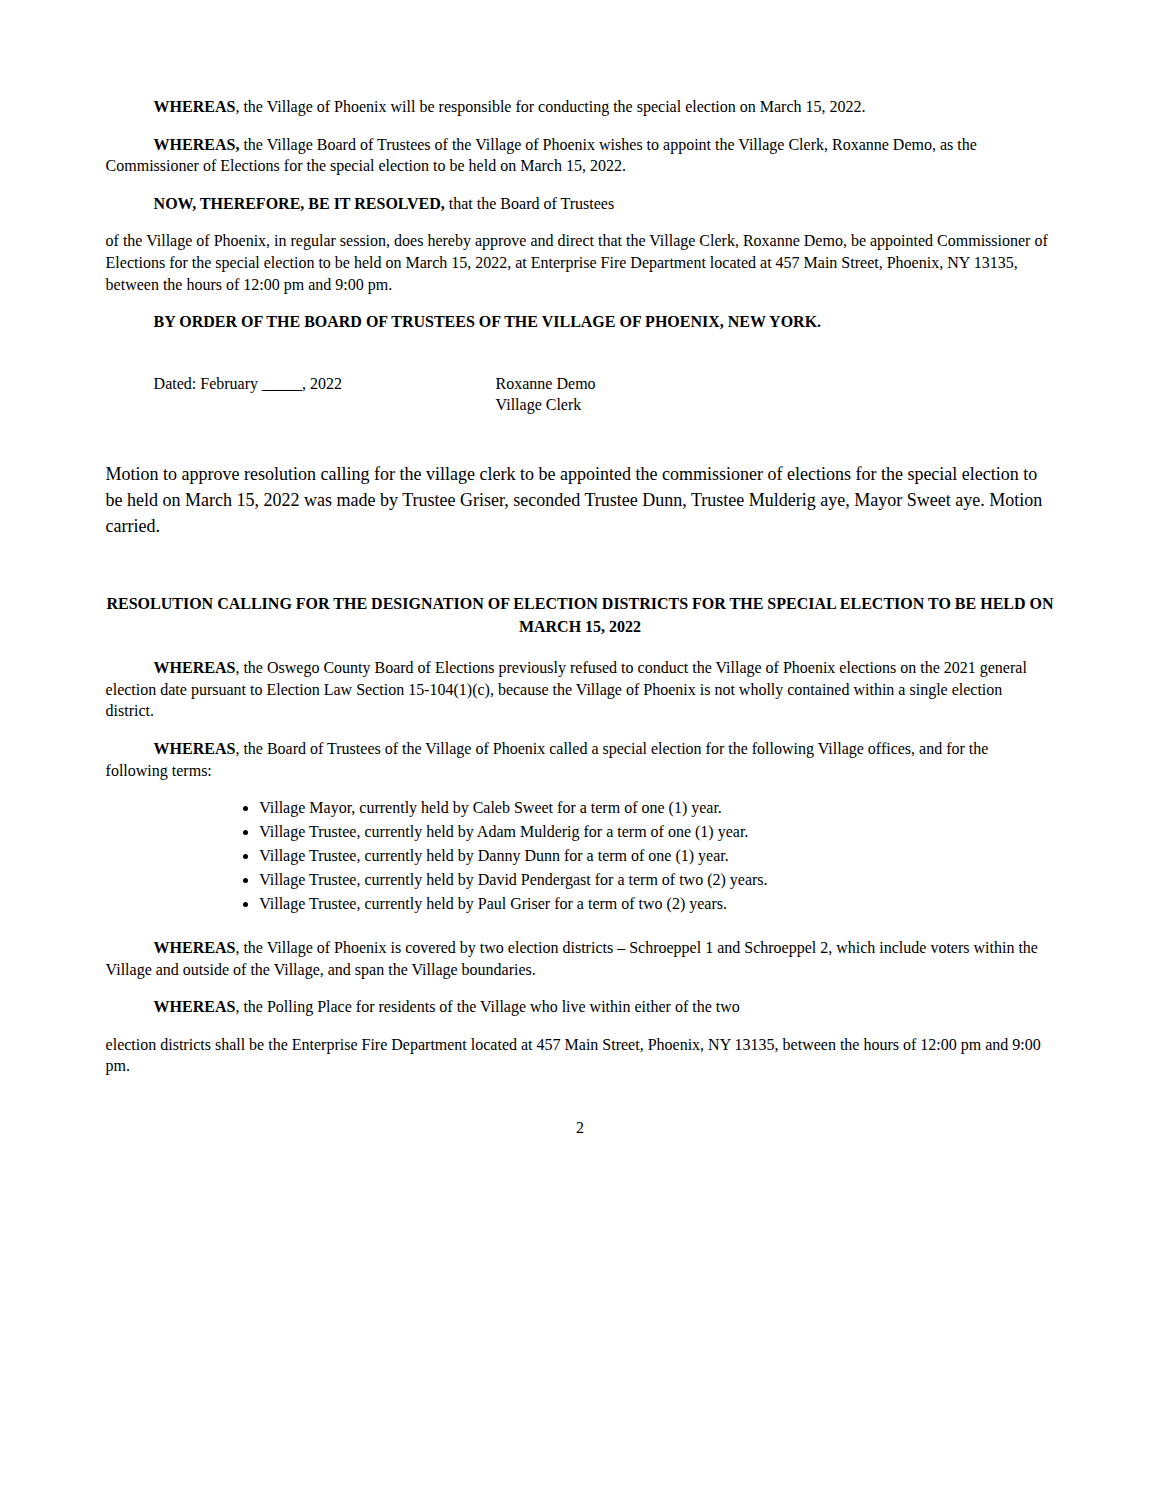WHEREAS, the Village of Phoenix will be responsible for conducting the special election on March 15, 2022.
WHEREAS, the Village Board of Trustees of the Village of Phoenix wishes to appoint the Village Clerk, Roxanne Demo, as the Commissioner of Elections for the special election to be held on March 15, 2022.
NOW, THEREFORE, BE IT RESOLVED, that the Board of Trustees
of the Village of Phoenix, in regular session, does hereby approve and direct that the Village Clerk, Roxanne Demo, be appointed Commissioner of Elections for the special election to be held on March 15, 2022, at Enterprise Fire Department located at 457 Main Street, Phoenix, NY 13135, between the hours of 12:00 pm and 9:00 pm.
BY ORDER OF THE BOARD OF TRUSTEES OF THE VILLAGE OF PHOENIX, NEW YORK.
Dated: February _____, 2022
Roxanne Demo
Village Clerk
Motion to approve resolution calling for the village clerk to be appointed the commissioner of elections for the special election to be held on March 15, 2022 was made by Trustee Griser, seconded Trustee Dunn, Trustee Mulderig aye, Mayor Sweet aye. Motion carried.
RESOLUTION CALLING FOR THE DESIGNATION OF ELECTION DISTRICTS FOR THE SPECIAL ELECTION TO BE HELD ON MARCH 15, 2022
WHEREAS, the Oswego County Board of Elections previously refused to conduct the Village of Phoenix elections on the 2021 general election date pursuant to Election Law Section 15-104(1)(c), because the Village of Phoenix is not wholly contained within a single election district.
WHEREAS, the Board of Trustees of the Village of Phoenix called a special election for the following Village offices, and for the following terms:
Village Mayor, currently held by Caleb Sweet for a term of one (1) year.
Village Trustee, currently held by Adam Mulderig for a term of one (1) year.
Village Trustee, currently held by Danny Dunn for a term of one (1) year.
Village Trustee, currently held by David Pendergast for a term of two (2) years.
Village Trustee, currently held by Paul Griser for a term of two (2) years.
WHEREAS, the Village of Phoenix is covered by two election districts – Schroeppel 1 and Schroeppel 2, which include voters within the Village and outside of the Village, and span the Village boundaries.
WHEREAS, the Polling Place for residents of the Village who live within either of the two
election districts shall be the Enterprise Fire Department located at 457 Main Street, Phoenix, NY 13135, between the hours of 12:00 pm and 9:00 pm.
2